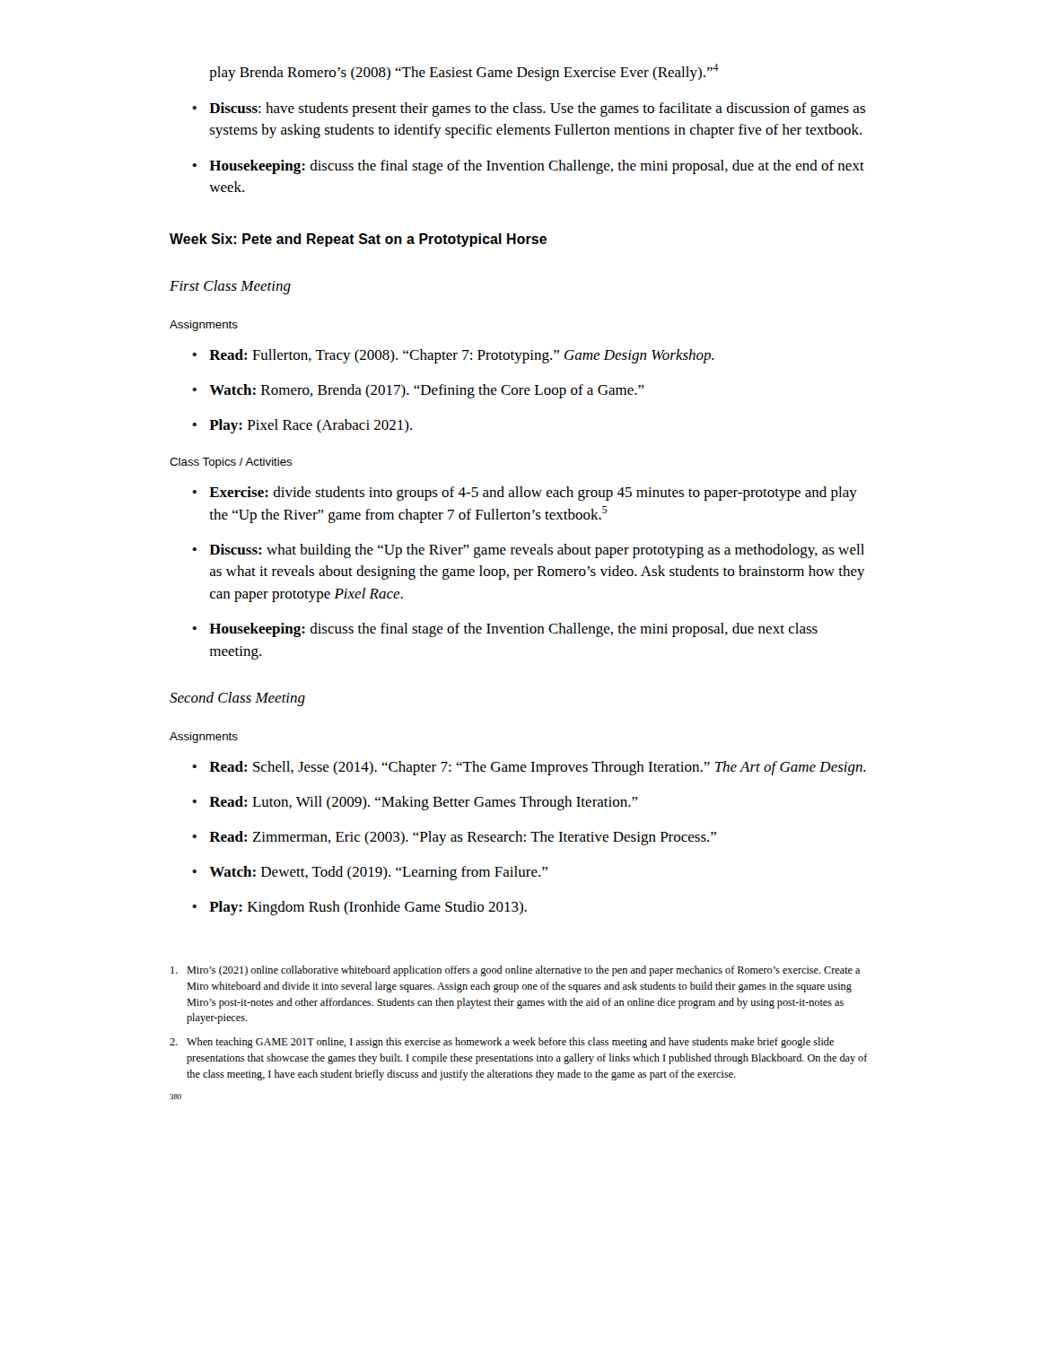play Brenda Romero’s (2008) “The Easiest Game Design Exercise Ever (Really).”4
Discuss: have students present their games to the class. Use the games to facilitate a discussion of games as systems by asking students to identify specific elements Fullerton mentions in chapter five of her textbook.
Housekeeping: discuss the final stage of the Invention Challenge, the mini proposal, due at the end of next week.
Week Six: Pete and Repeat Sat on a Prototypical Horse
First Class Meeting
Assignments
Read: Fullerton, Tracy (2008). “Chapter 7: Prototyping.” Game Design Workshop.
Watch: Romero, Brenda (2017). “Defining the Core Loop of a Game.”
Play: Pixel Race (Arabaci 2021).
Class Topics / Activities
Exercise: divide students into groups of 4-5 and allow each group 45 minutes to paper-prototype and play the “Up the River” game from chapter 7 of Fullerton’s textbook.5
Discuss: what building the “Up the River” game reveals about paper prototyping as a methodology, as well as what it reveals about designing the game loop, per Romero’s video. Ask students to brainstorm how they can paper prototype Pixel Race.
Housekeeping: discuss the final stage of the Invention Challenge, the mini proposal, due next class meeting.
Second Class Meeting
Assignments
Read: Schell, Jesse (2014). “Chapter 7: “The Game Improves Through Iteration.” The Art of Game Design.
Read: Luton, Will (2009). “Making Better Games Through Iteration.”
Read: Zimmerman, Eric (2003). “Play as Research: The Iterative Design Process.”
Watch: Dewett, Todd (2019). “Learning from Failure.”
Play: Kingdom Rush (Ironhide Game Studio 2013).
Miro’s (2021) online collaborative whiteboard application offers a good online alternative to the pen and paper mechanics of Romero’s exercise. Create a Miro whiteboard and divide it into several large squares. Assign each group one of the squares and ask students to build their games in the square using Miro’s post-it-notes and other affordances. Students can then playtest their games with the aid of an online dice program and by using post-it-notes as player-pieces.
When teaching GAME 201T online, I assign this exercise as homework a week before this class meeting and have students make brief google slide presentations that showcase the games they built. I compile these presentations into a gallery of links which I published through Blackboard. On the day of the class meeting, I have each student briefly discuss and justify the alterations they made to the game as part of the exercise.
380